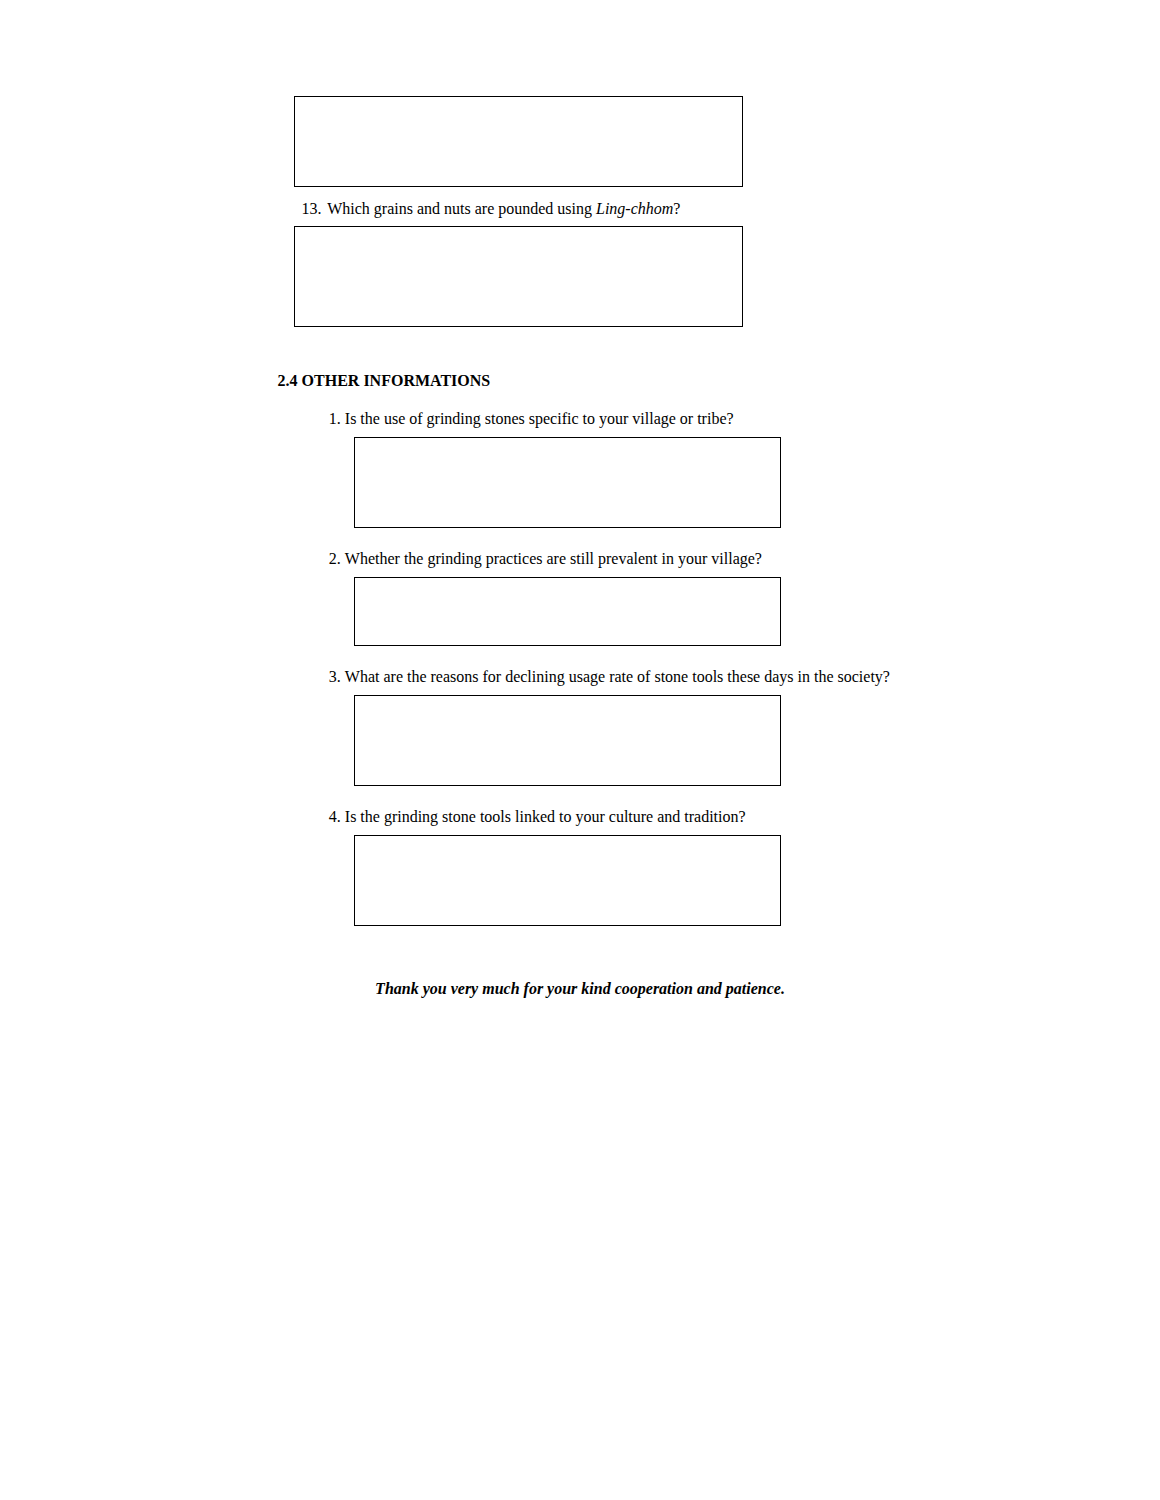13. Which grains and nuts are pounded using Ling-chhom?
2.4 OTHER INFORMATIONS
Is the use of grinding stones specific to your village or tribe?
Whether the grinding practices are still prevalent in your village?
What are the reasons for declining usage rate of stone tools these days in the society?
Is the grinding stone tools linked to your culture and tradition?
Thank you very much for your kind cooperation and patience.